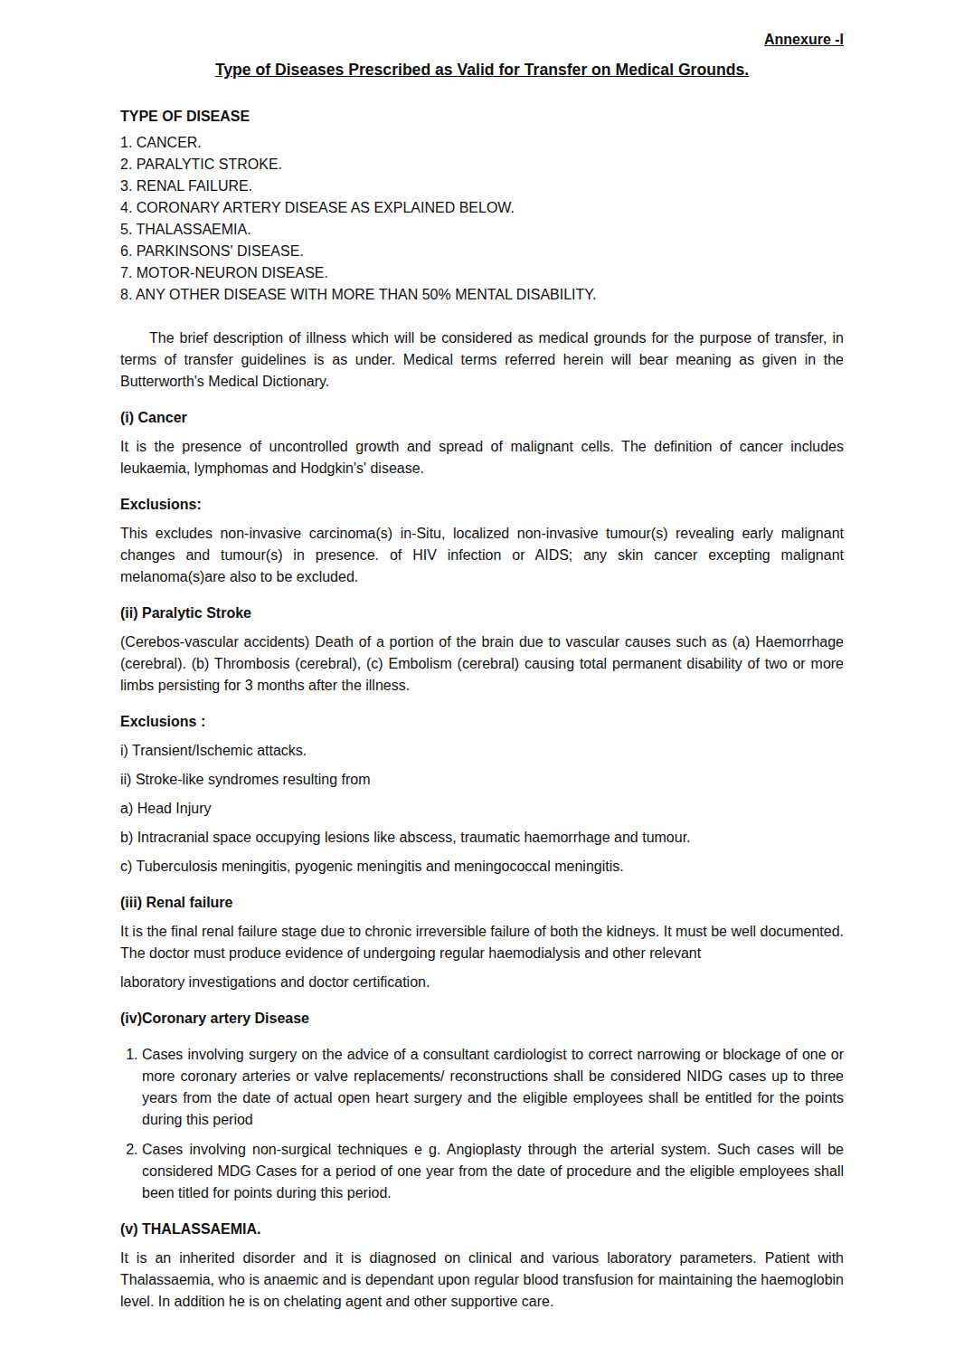Annexure -I
Type of Diseases Prescribed as Valid for Transfer on Medical Grounds.
TYPE OF DISEASE
1. CANCER.
2. PARALYTIC STROKE.
3. RENAL FAILURE.
4. CORONARY ARTERY DISEASE AS EXPLAINED BELOW.
5. THALASSAEMIA.
6. PARKINSONS' DISEASE.
7. MOTOR-NEURON DISEASE.
8. ANY OTHER DISEASE WITH MORE THAN 50% MENTAL DISABILITY.
The brief description of illness which will be considered as medical grounds for the purpose of transfer, in terms of transfer guidelines is as under. Medical terms referred herein will bear meaning as given in the Butterworth's Medical Dictionary.
(i) Cancer
It is the presence of uncontrolled growth and spread of malignant cells. The definition of cancer includes leukaemia, lymphomas and Hodgkin's' disease.
Exclusions:
This excludes non-invasive carcinoma(s) in-Situ, localized non-invasive tumour(s) revealing early malignant changes and tumour(s) in presence. of HIV infection or AIDS; any skin cancer excepting malignant melanoma(s)are also to be excluded.
(ii) Paralytic Stroke
(Cerebos-vascular accidents) Death of a portion of the brain due to vascular causes such as (a) Haemorrhage (cerebral). (b) Thrombosis (cerebral), (c) Embolism (cerebral) causing total permanent disability of two or more limbs persisting for 3 months after the illness.
Exclusions :
i) Transient/Ischemic attacks.
ii) Stroke-like syndromes resulting from
a) Head Injury
b) Intracranial space occupying lesions like abscess, traumatic haemorrhage and tumour.
c) Tuberculosis meningitis, pyogenic meningitis and meningococcal meningitis.
(iii) Renal failure
It is the final renal failure stage due to chronic irreversible failure of both the kidneys. It must be well documented. The doctor must produce evidence of undergoing regular haemodialysis and other relevant
laboratory investigations and doctor certification.
(iv)Coronary artery Disease
Cases involving surgery on the advice of a consultant cardiologist to correct narrowing or blockage of one or more coronary arteries or valve replacements/ reconstructions shall be considered NIDG cases up to three years from the date of actual open heart surgery and the eligible employees shall be entitled for the points during this period
Cases involving non-surgical techniques e g. Angioplasty through the arterial system. Such cases will be considered MDG Cases for a period of one year from the date of procedure and the eligible employees shall been titled for points during this period.
(v) THALASSAEMIA.
It is an inherited disorder and it is diagnosed on clinical and various laboratory parameters. Patient with Thalassaemia, who is anaemic and is dependant upon regular blood transfusion for maintaining the haemoglobin level. In addition he is on chelating agent and other supportive care.